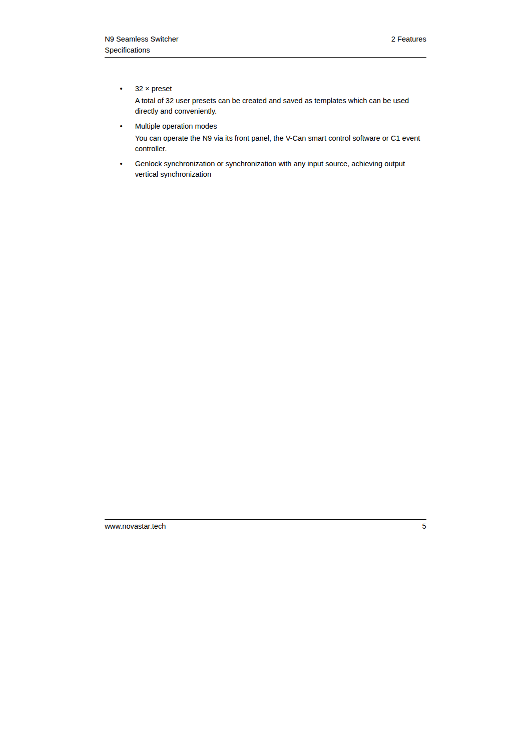N9 Seamless Switcher
Specifications
2 Features
32 × preset
A total of 32 user presets can be created and saved as templates which can be used directly and conveniently.
Multiple operation modes
You can operate the N9 via its front panel, the V-Can smart control software or C1 event controller.
Genlock synchronization or synchronization with any input source, achieving output vertical synchronization
www.novastar.tech
5